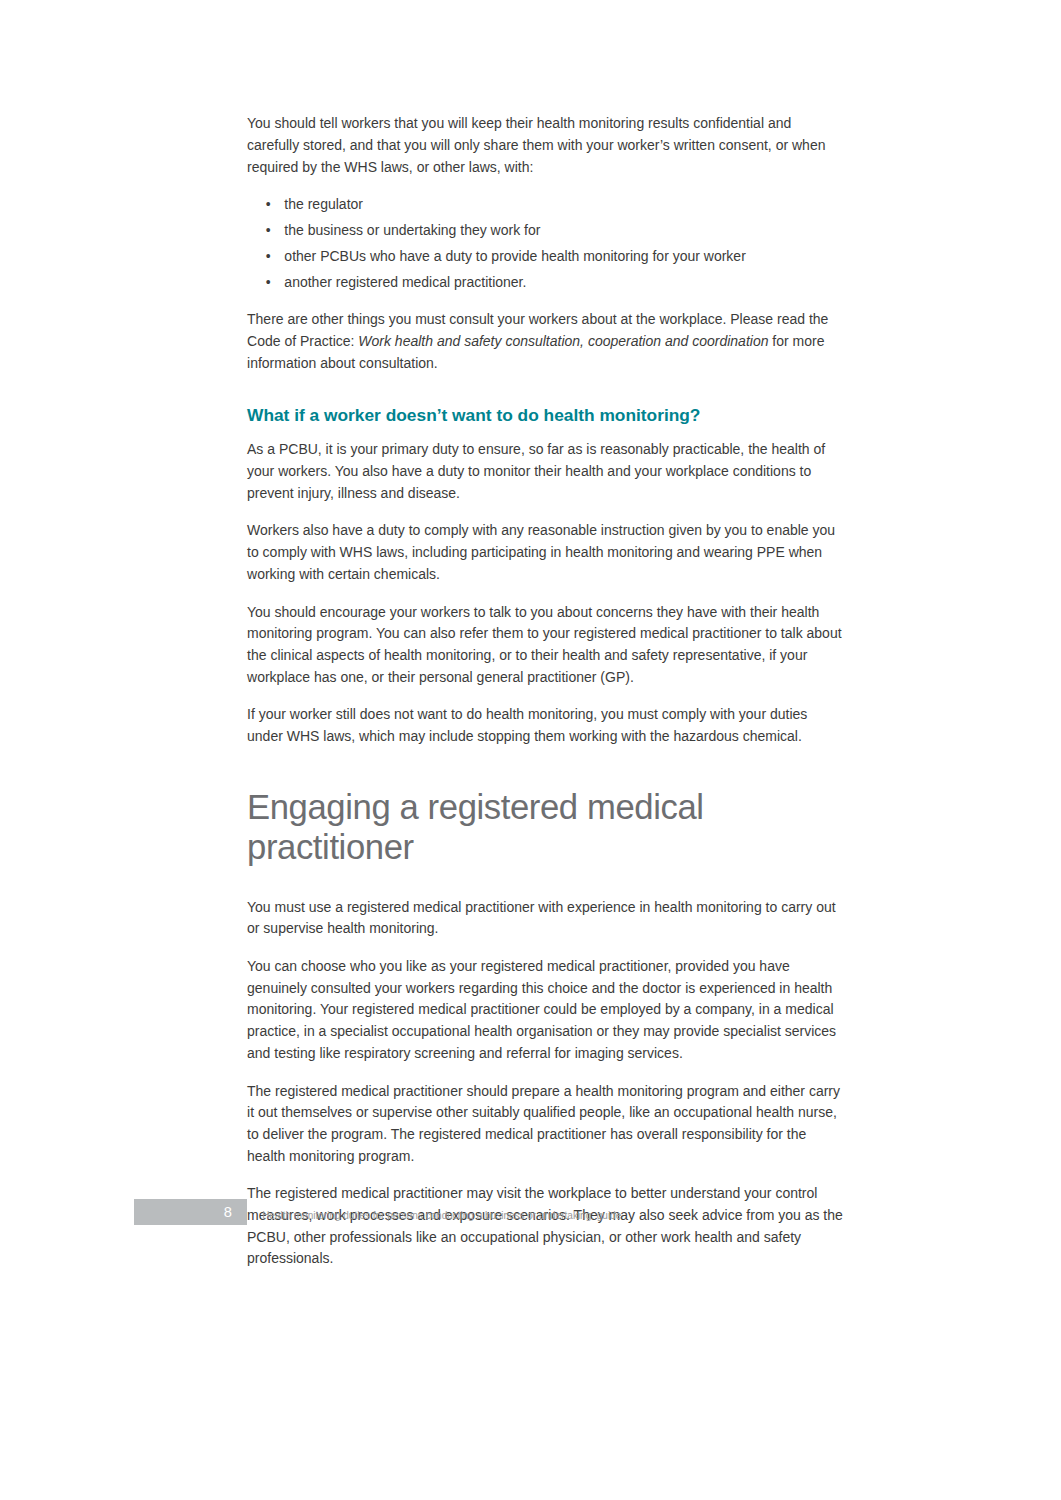You should tell workers that you will keep their health monitoring results confidential and carefully stored, and that you will only share them with your worker’s written consent, or when required by the WHS laws, or other laws, with:
the regulator
the business or undertaking they work for
other PCBUs who have a duty to provide health monitoring for your worker
another registered medical practitioner.
There are other things you must consult your workers about at the workplace. Please read the Code of Practice: Work health and safety consultation, cooperation and coordination for more information about consultation.
What if a worker doesn’t want to do health monitoring?
As a PCBU, it is your primary duty to ensure, so far as is reasonably practicable, the health of your workers. You also have a duty to monitor their health and your workplace conditions to prevent injury, illness and disease.
Workers also have a duty to comply with any reasonable instruction given by you to enable you to comply with WHS laws, including participating in health monitoring and wearing PPE when working with certain chemicals.
You should encourage your workers to talk to you about concerns they have with their health monitoring program. You can also refer them to your registered medical practitioner to talk about the clinical aspects of health monitoring, or to their health and safety representative, if your workplace has one, or their personal general practitioner (GP).
If your worker still does not want to do health monitoring, you must comply with your duties under WHS laws, which may include stopping them working with the hazardous chemical.
Engaging a registered medical practitioner
You must use a registered medical practitioner with experience in health monitoring to carry out or supervise health monitoring.
You can choose who you like as your registered medical practitioner, provided you have genuinely consulted your workers regarding this choice and the doctor is experienced in health monitoring. Your registered medical practitioner could be employed by a company, in a medical practice, in a specialist occupational health organisation or they may provide specialist services and testing like respiratory screening and referral for imaging services.
The registered medical practitioner should prepare a health monitoring program and either carry it out themselves or supervise other suitably qualified people, like an occupational health nurse, to deliver the program. The registered medical practitioner has overall responsibility for the health monitoring program.
The registered medical practitioner may visit the workplace to better understand your control measures, work processes and exposure scenarios. They may also seek advice from you as the PCBU, other professionals like an occupational physician, or other work health and safety professionals.
8
Health monitoring duties for persons conducting a business or undertaking: guide